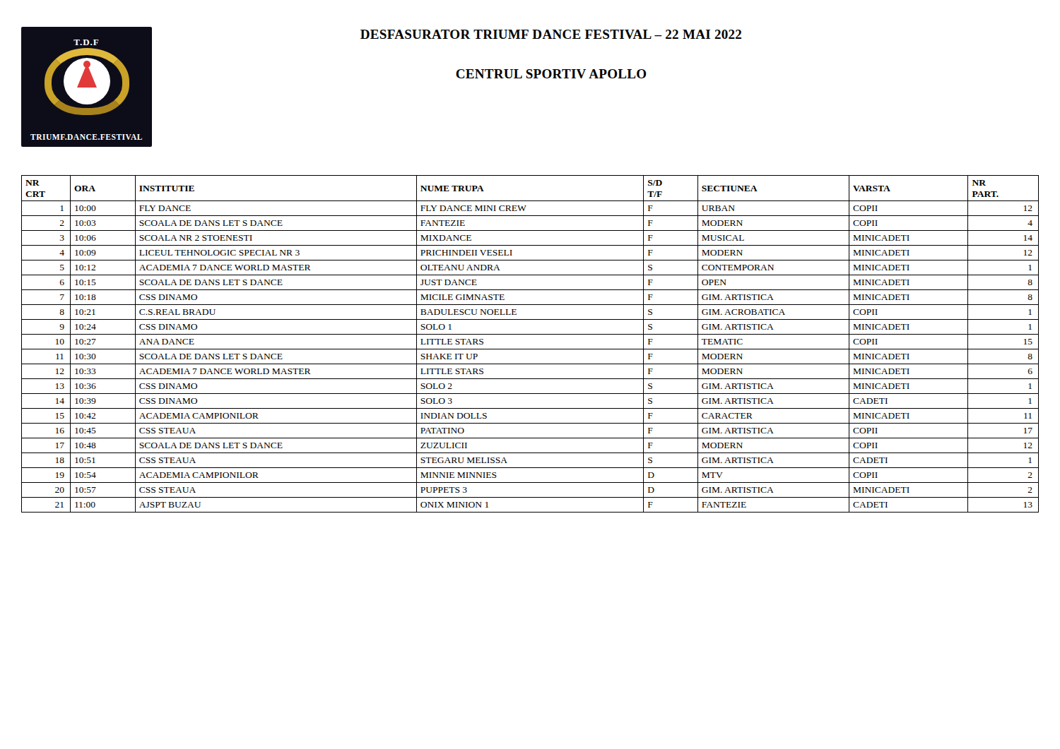T.D.F
TRIUMF.DANCE.FESTIVAL
DESFASURATOR TRIUMF DANCE FESTIVAL – 22 MAI 2022
CENTRUL SPORTIV APOLLO
| NR CRT | ORA | INSTITUTIE | NUME TRUPA | S/D T/F | SECTIUNEA | VARSTA | NR PART. |
| --- | --- | --- | --- | --- | --- | --- | --- |
| 1 | 10:00 | FLY DANCE | FLY DANCE MINI CREW | F | URBAN | COPII | 12 |
| 2 | 10:03 | SCOALA DE DANS LET S DANCE | FANTEZIE | F | MODERN | COPII | 4 |
| 3 | 10:06 | SCOALA NR 2 STOENESTI | MIXDANCE | F | MUSICAL | MINICADETI | 14 |
| 4 | 10:09 | LICEUL TEHNOLOGIC SPECIAL NR 3 | PRICHINDEII VESELI | F | MODERN | MINICADETI | 12 |
| 5 | 10:12 | ACADEMIA 7 DANCE WORLD MASTER | OLTEANU ANDRA | S | CONTEMPORAN | MINICADETI | 1 |
| 6 | 10:15 | SCOALA DE DANS LET S DANCE | JUST DANCE | F | OPEN | MINICADETI | 8 |
| 7 | 10:18 | CSS DINAMO | MICILE GIMNASTE | F | GIM. ARTISTICA | MINICADETI | 8 |
| 8 | 10:21 | C.S.REAL BRADU | BADULESCU NOELLE | S | GIM. ACROBATICA | COPII | 1 |
| 9 | 10:24 | CSS DINAMO | SOLO 1 | S | GIM. ARTISTICA | MINICADETI | 1 |
| 10 | 10:27 | ANA DANCE | LITTLE STARS | F | TEMATIC | COPII | 15 |
| 11 | 10:30 | SCOALA DE DANS LET S DANCE | SHAKE IT UP | F | MODERN | MINICADETI | 8 |
| 12 | 10:33 | ACADEMIA 7 DANCE WORLD MASTER | LITTLE STARS | F | MODERN | MINICADETI | 6 |
| 13 | 10:36 | CSS DINAMO | SOLO 2 | S | GIM. ARTISTICA | MINICADETI | 1 |
| 14 | 10:39 | CSS DINAMO | SOLO 3 | S | GIM. ARTISTICA | CADETI | 1 |
| 15 | 10:42 | ACADEMIA CAMPIONILOR | INDIAN DOLLS | F | CARACTER | MINICADETI | 11 |
| 16 | 10:45 | CSS STEAUA | PATATINO | F | GIM. ARTISTICA | COPII | 17 |
| 17 | 10:48 | SCOALA DE DANS LET S DANCE | ZUZULICII | F | MODERN | COPII | 12 |
| 18 | 10:51 | CSS STEAUA | STEGARU MELISSA | S | GIM. ARTISTICA | CADETI | 1 |
| 19 | 10:54 | ACADEMIA CAMPIONILOR | MINNIE MINNIES | D | MTV | COPII | 2 |
| 20 | 10:57 | CSS STEAUA | PUPPETS 3 | D | GIM. ARTISTICA | MINICADETI | 2 |
| 21 | 11:00 | AJSPT BUZAU | ONIX MINION 1 | F | FANTEZIE | CADETI | 13 |